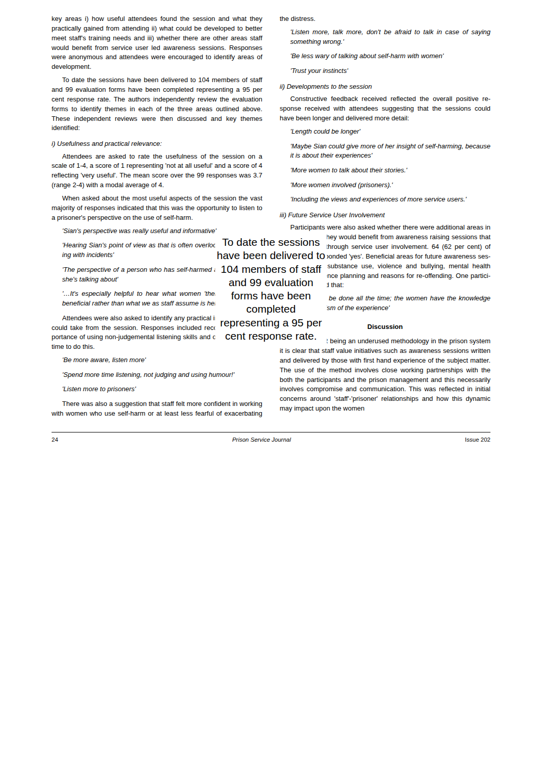key areas i) how useful attendees found the session and what they practically gained from attending ii) what could be developed to better meet staff's training needs and iii) whether there are other areas staff would benefit from service user led awareness sessions. Responses were anonymous and attendees were encouraged to identify areas of development.
To date the sessions have been delivered to 104 members of staff and 99 evaluation forms have been completed representing a 95 per cent response rate. The authors independently review the evaluation forms to identify themes in each of the three areas outlined above. These independent reviews were then discussed and key themes identified:
i) Usefulness and practical relevance:
Attendees are asked to rate the usefulness of the session on a scale of 1-4, a score of 1 representing 'not at all useful' and a score of 4 reflecting 'very useful'. The mean score over the 99 responses was 3.7 (range 2-4) with a modal average of 4.
When asked about the most useful aspects of the session the vast majority of responses indicated that this was the opportunity to listen to a prisoner's perspective on the use of self-harm.
'Sian's perspective was really useful and informative'
'Hearing Sian's point of view as that is often overlooked when dealing with incidents'
'The perspective of a person who has self-harmed and knows what she's talking about'
'…It's especially helpful to hear what women 'themselves' feel is beneficial rather than what we as staff assume is helpful.'
Attendees were also asked to identify any practical implications they could take from the session. Responses included recognising the importance of using non-judgemental listening skills and of trying to make time to do this.
'Be more aware, listen more'
'Spend more time listening, not judging and using humour!'
'Listen more to prisoners'
There was also a suggestion that staff felt more confident in working with women who use self-harm or at least less fearful of exacerbating the distress.
'Listen more, talk more, don't be afraid to talk in case of saying something wrong.'
'Be less wary of talking about self-harm with women'
'Trust your instincts'
ii) Developments to the session
Constructive feedback received reflected the overall positive response received with attendees suggesting that the sessions could have been longer and delivered more detail:
'Length could be longer'
'Maybe Sian could give more of her insight of self-harming, because it is about their experiences'
'More women to talk about their stories.'
'More women involved (prisoners).'
'Including the views and experiences of more service users.'
iii) Future Service User Involvement
Participants were also asked whether there were additional areas in which they felt they would benefit from awareness raising sessions that are developed through service user involvement. 64 (62 per cent) of participants responded 'yes'. Beneficial areas for future awareness sessions included substance use, violence and bullying, mental health problems, sentence planning and reasons for re-offending. One participant commented that:
'This should be done all the time; the women have the knowledge and the realism of the experience'
Discussion
Despite PAR being an underused methodology in the prison system it is clear that staff value initiatives such as awareness sessions written and delivered by those with first hand experience of the subject matter. The use of the method involves close working partnerships with the both the participants and the prison management and this necessarily involves compromise and communication. This was reflected in initial concerns around 'staff'-'prisoner' relationships and how this dynamic may impact upon the women
To date the sessions have been delivered to 104 members of staff and 99 evaluation forms have been completed representing a 95 per cent response rate.
24 Prison Service Journal Issue 202